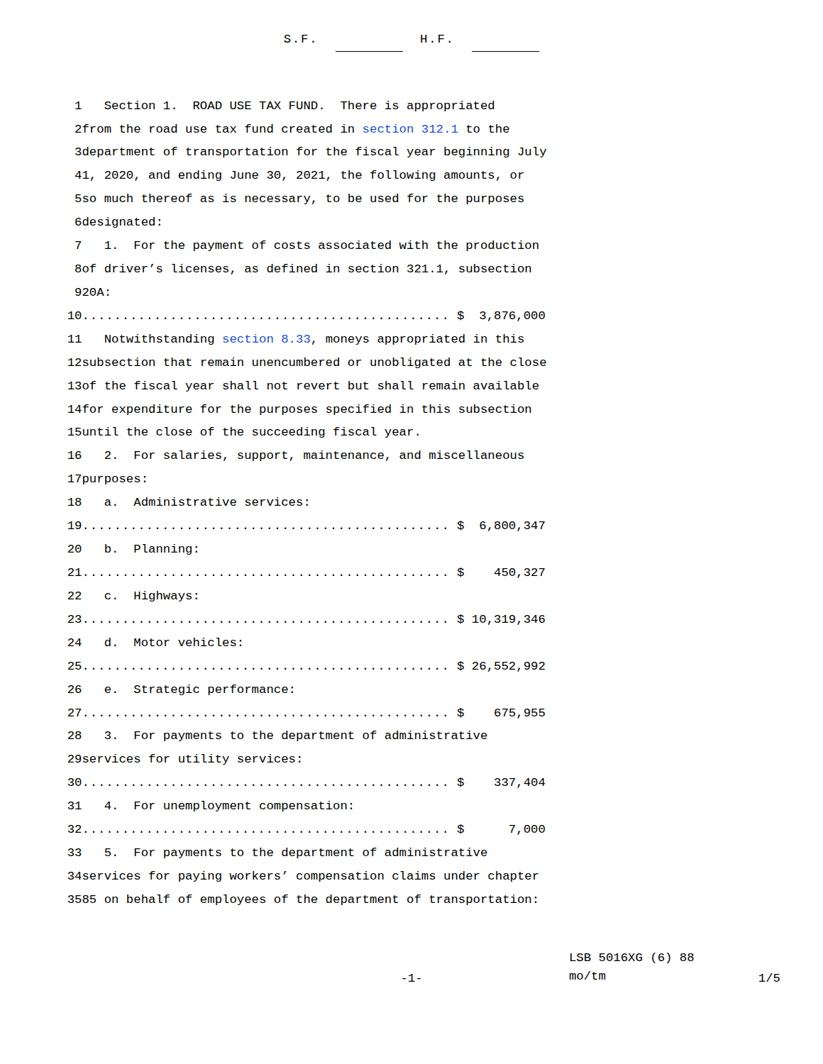S.F. H.F.
| 1 | Section 1. ROAD USE TAX FUND. There is appropriated |
| 2 | from the road use tax fund created in section 312.1 to the |
| 3 | department of transportation for the fiscal year beginning July |
| 4 | 1, 2020, and ending June 30, 2021, the following amounts, or |
| 5 | so much thereof as is necessary, to be used for the purposes |
| 6 | designated: |
| 7 | 1. For the payment of costs associated with the production |
| 8 | of driver’s licenses, as defined in section 321.1, subsection |
| 9 | 20A: |
| 10 | .............................................. $ 3,876,000 |
| 11 | Notwithstanding section 8.33 , moneys appropriated in this |
| 12 | subsection that remain unencumbered or unobligated at the close |
| 13 | of the fiscal year shall not revert but shall remain available |
| 14 | for expenditure for the purposes specified in this subsection |
| 15 | until the close of the succeeding fiscal year. |
| 16 | 2. For salaries, support, maintenance, and miscellaneous |
| 17 | purposes: |
| 18 | a. Administrative services: |
| 19 | .............................................. $ 6,800,347 |
| 20 | b. Planning: |
| 21 | .............................................. $ 450,327 |
| 22 | c. Highways: |
| 23 | .............................................. $ 10,319,346 |
| 24 | d. Motor vehicles: |
| 25 | .............................................. $ 26,552,992 |
| 26 | e. Strategic performance: |
| 27 | .............................................. $ 675,955 |
| 28 | 3. For payments to the department of administrative |
| 29 | services for utility services: |
| 30 | .............................................. $ 337,404 |
| 31 | 4. For unemployment compensation: |
| 32 | .............................................. $ 7,000 |
| 33 | 5. For payments to the department of administrative |
| 34 | services for paying workers’ compensation claims under chapter |
| 35 | 85 on behalf of employees of the department of transportation: |
LSB 5016XG (6) 88
mo/tm
-1-
1/5